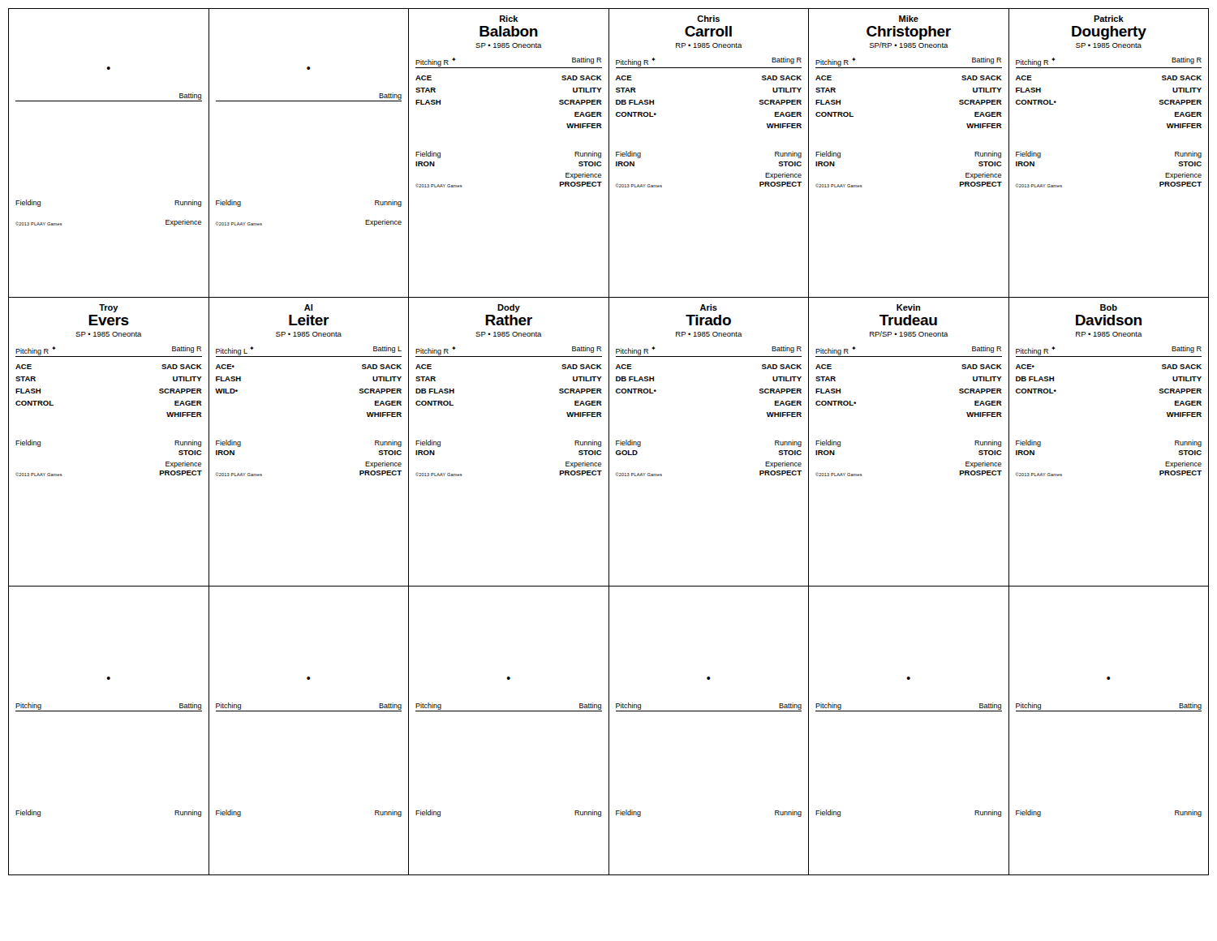| • Batting Fielding Running ©2013 PLAAY Games Experience | • Batting Fielding Running ©2013 PLAAY Games Experience | Rick Balabon SP • 1985 Oneonta Pitching R ✦ Batting R ACE STAR FLASH SAD SACK UTILITY SCRAPPER EAGER WHIFFER Fielding Running IRON STOIC Experience ©2013 PLAAY Games PROSPECT | Chris Carroll RP • 1985 Oneonta Pitching R ✦ Batting R ACE STAR DB FLASH CONTROL• SAD SACK UTILITY SCRAPPER EAGER WHIFFER Fielding Running IRON STOIC Experience ©2013 PLAAY Games PROSPECT | Mike Christopher SP/RP • 1985 Oneonta Pitching R ✦ Batting R ACE STAR FLASH CONTROL SAD SACK UTILITY SCRAPPER EAGER WHIFFER Fielding Running IRON STOIC Experience ©2013 PLAAY Games PROSPECT | Patrick Dougherty SP • 1985 Oneonta Pitching R ✦ Batting R ACE FLASH CONTROL• SAD SACK UTILITY SCRAPPER EAGER WHIFFER Fielding Running IRON STOIC Experience ©2013 PLAAY Games PROSPECT |
| Troy Evers SP • 1985 Oneonta Pitching R ✦ Batting R ACE STAR FLASH CONTROL SAD SACK UTILITY SCRAPPER EAGER WHIFFER Fielding Running STOIC Experience ©2013 PLAAY Games PROSPECT | Al Leiter SP • 1985 Oneonta Pitching L ✦ Batting L ACE• FLASH WILD• SAD SACK UTILITY SCRAPPER EAGER WHIFFER Fielding Running IRON STOIC Experience ©2013 PLAAY Games PROSPECT | Dody Rather SP • 1985 Oneonta Pitching R ✦ Batting R ACE STAR DB FLASH CONTROL SAD SACK UTILITY SCRAPPER EAGER WHIFFER Fielding Running IRON STOIC Experience ©2013 PLAAY Games PROSPECT | Aris Tirado RP • 1985 Oneonta Pitching R ✦ Batting R ACE DB FLASH CONTROL• SAD SACK UTILITY SCRAPPER EAGER WHIFFER Fielding Running GOLD STOIC Experience ©2013 PLAAY Games PROSPECT | Kevin Trudeau RP/SP • 1985 Oneonta Pitching R ✦ Batting R ACE STAR FLASH CONTROL• SAD SACK UTILITY SCRAPPER EAGER WHIFFER Fielding Running IRON STOIC Experience ©2013 PLAAY Games PROSPECT | Bob Davidson RP • 1985 Oneonta Pitching R ✦ Batting R ACE• DB FLASH CONTROL• SAD SACK UTILITY SCRAPPER EAGER WHIFFER Fielding Running IRON STOIC Experience ©2013 PLAAY Games PROSPECT |
| • Pitching Batting Fielding Running | • Pitching Batting Fielding Running | • Pitching Batting Fielding Running | • Pitching Batting Fielding Running | • Pitching Batting Fielding Running | • Pitching Batting Fielding Running |